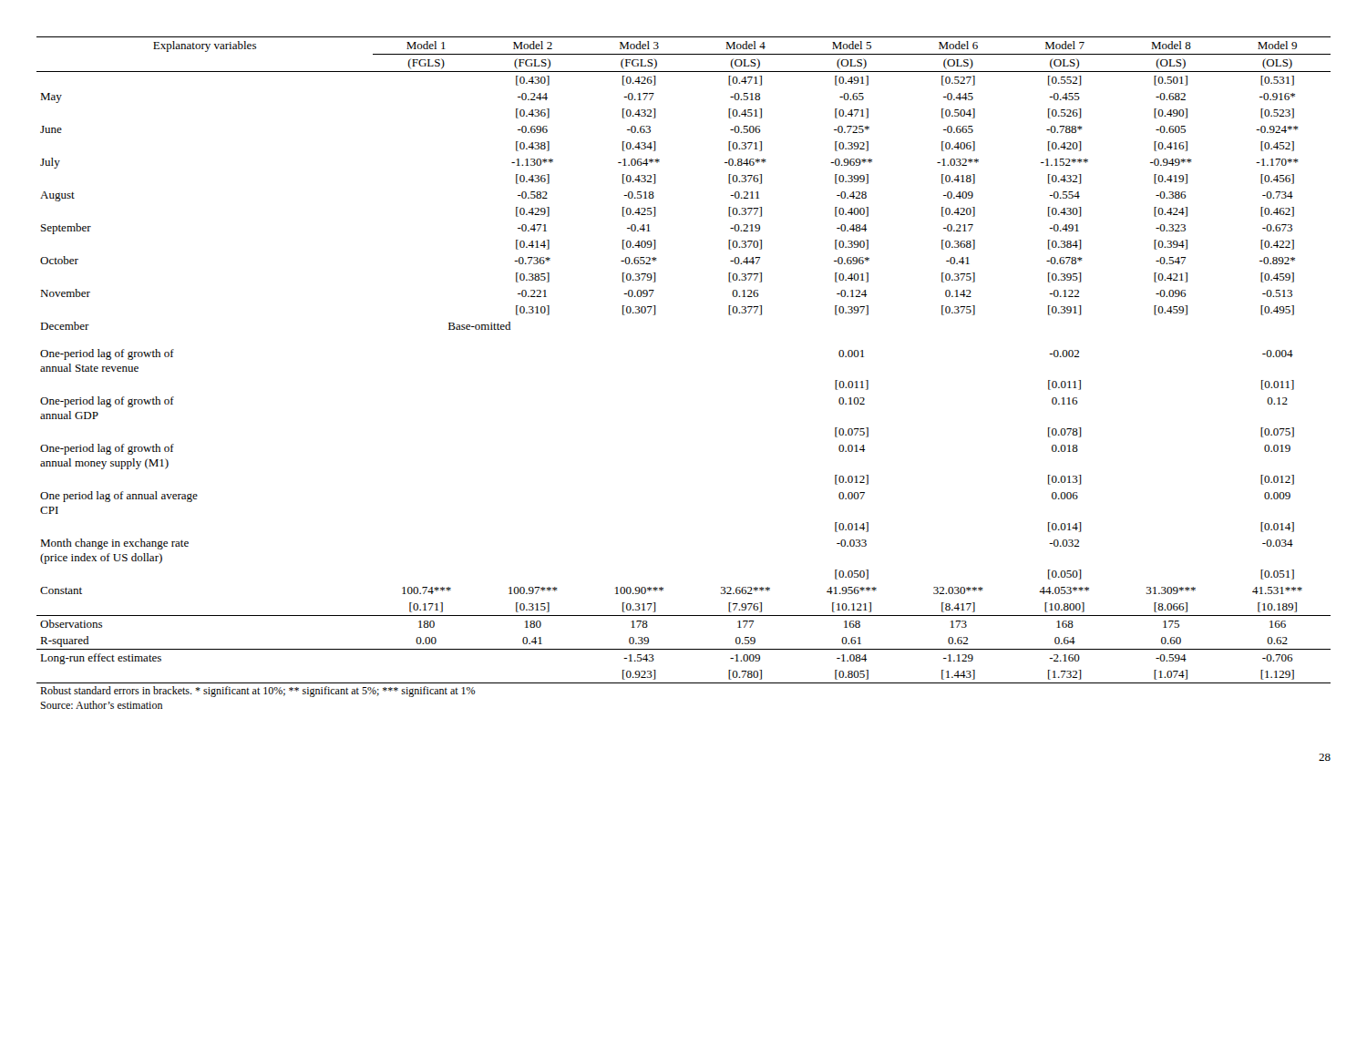| Explanatory variables | Model 1 | Model 2 | Model 3 | Model 4 | Model 5 | Model 6 | Model 7 | Model 8 | Model 9 |
| --- | --- | --- | --- | --- | --- | --- | --- | --- | --- |
| (FGLS) | (FGLS) | (FGLS) | (OLS) | (OLS) | (OLS) | (OLS) | (OLS) | (OLS) |
| | | [0.430] | [0.426] | [0.471] | [0.491] | [0.527] | [0.552] | [0.501] | [0.531] |
| May | | -0.244 | -0.177 | -0.518 | -0.65 | -0.445 | -0.455 | -0.682 | -0.916* |
| | | [0.436] | [0.432] | [0.451] | [0.471] | [0.504] | [0.526] | [0.490] | [0.523] |
| June | | -0.696 | -0.63 | -0.506 | -0.725* | -0.665 | -0.788* | -0.605 | -0.924** |
| | | [0.438] | [0.434] | [0.371] | [0.392] | [0.406] | [0.420] | [0.416] | [0.452] |
| July | | -1.130** | -1.064** | -0.846** | -0.969** | -1.032** | -1.152*** | -0.949** | -1.170** |
| | | [0.436] | [0.432] | [0.376] | [0.399] | [0.418] | [0.432] | [0.419] | [0.456] |
| August | | -0.582 | -0.518 | -0.211 | -0.428 | -0.409 | -0.554 | -0.386 | -0.734 |
| | | [0.429] | [0.425] | [0.377] | [0.400] | [0.420] | [0.430] | [0.424] | [0.462] |
| September | | -0.471 | -0.41 | -0.219 | -0.484 | -0.217 | -0.491 | -0.323 | -0.673 |
| | | [0.414] | [0.409] | [0.370] | [0.390] | [0.368] | [0.384] | [0.394] | [0.422] |
| October | | -0.736* | -0.652* | -0.447 | -0.696* | -0.41 | -0.678* | -0.547 | -0.892* |
| | | [0.385] | [0.379] | [0.377] | [0.401] | [0.375] | [0.395] | [0.421] | [0.459] |
| November | | -0.221 | -0.097 | 0.126 | -0.124 | 0.142 | -0.122 | -0.096 | -0.513 |
| | | [0.310] | [0.307] | [0.377] | [0.397] | [0.375] | [0.391] | [0.459] | [0.495] |
| December | Base-omitted | | | | | | | |
| One-period lag of growth of annual State revenue | | | | | 0.001 | | -0.002 | | -0.004 |
| | | | | | [0.011] | | [0.011] | | [0.011] |
| One-period lag of growth of annual GDP | | | | | 0.102 | | 0.116 | | 0.12 |
| | | | | | [0.075] | | [0.078] | | [0.075] |
| One-period lag of growth of annual money supply (M1) | | | | | 0.014 | | 0.018 | | 0.019 |
| | | | | | [0.012] | | [0.013] | | [0.012] |
| One period lag of annual average CPI | | | | | 0.007 | | 0.006 | | 0.009 |
| | | | | | [0.014] | | [0.014] | | [0.014] |
| Month change in exchange rate (price index of US dollar) | | | | | -0.033 | | -0.032 | | -0.034 |
| | | | | | [0.050] | | [0.050] | | [0.051] |
| Constant | 100.74*** | 100.97*** | 100.90*** | 32.662*** | 41.956*** | 32.030*** | 44.053*** | 31.309*** | 41.531*** |
| | [0.171] | [0.315] | [0.317] | [7.976] | [10.121] | [8.417] | [10.800] | [8.066] | [10.189] |
| Observations | 180 | 180 | 178 | 177 | 168 | 173 | 168 | 175 | 166 |
| R-squared | 0.00 | 0.41 | 0.39 | 0.59 | 0.61 | 0.62 | 0.64 | 0.60 | 0.62 |
| Long-run effect estimates | | | -1.543 | -1.009 | -1.084 | -1.129 | -2.160 | -0.594 | -0.706 |
| | | | [0.923] | [0.780] | [0.805] | [1.443] | [1.732] | [1.074] | [1.129] |
| Robust standard errors in brackets. * significant at 10%; ** significant at 5%; *** significant at 1% Source: Author’s estimation |
28